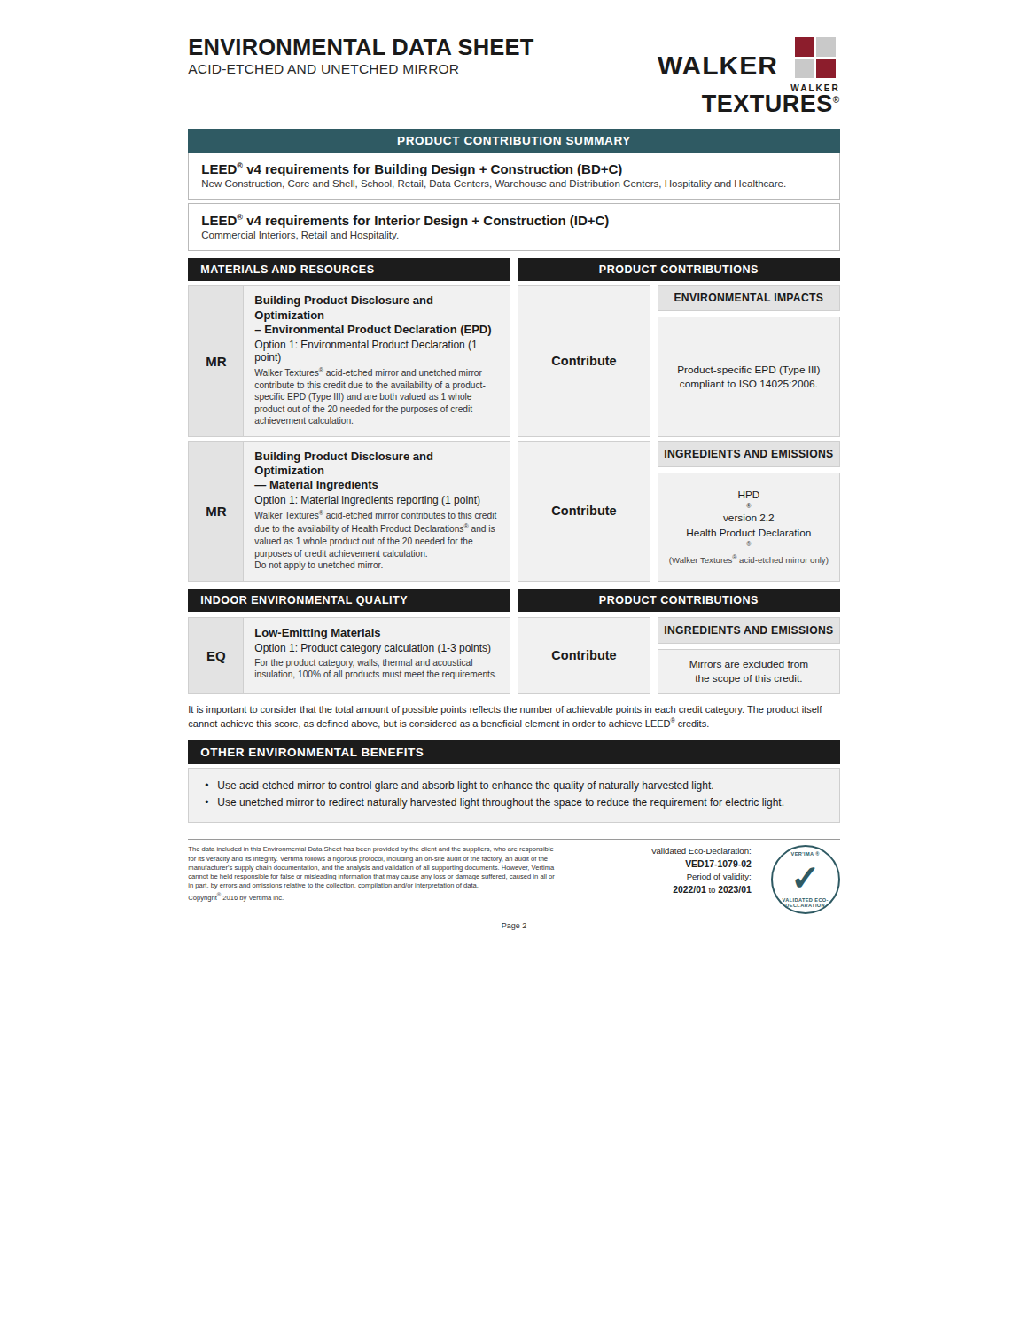ENVIRONMENTAL DATA SHEET
ACID-ETCHED AND UNETCHED MIRROR
WALKER WALKER
TEXTURES®
PRODUCT CONTRIBUTION SUMMARY
LEED® v4 requirements for Building Design + Construction (BD+C)
New Construction, Core and Shell, School, Retail, Data Centers, Warehouse and Distribution Centers, Hospitality and Healthcare.
LEED® v4 requirements for Interior Design + Construction (ID+C)
Commercial Interiors, Retail and Hospitality.
MATERIALS AND RESOURCES
PRODUCT CONTRIBUTIONS
MR
Building Product Disclosure and Optimization
– Environmental Product Declaration (EPD)
Option 1: Environmental Product Declaration (1 point)
Walker Textures® acid-etched mirror and unetched mirror contribute to this credit due to the availability of a product-specific EPD (Type III) and are both valued as 1 whole product out of the 20 needed for the purposes of credit achievement calculation.
Contribute
ENVIRONMENTAL IMPACTS
Product-specific EPD (Type III)
compliant to ISO 14025:2006.
MR
Building Product Disclosure and Optimization
— Material Ingredients
Option 1: Material ingredients reporting (1 point)
Walker Textures® acid-etched mirror contributes to this credit due to the availability of Health Product Declarations® and is valued as 1 whole product out of the 20 needed for the purposes of credit achievement calculation.
Do not apply to unetched mirror.
Contribute
INGREDIENTS AND EMISSIONS
HPD® version 2.2
Health Product Declaration®
(Walker Textures® acid-etched mirror only)
INDOOR ENVIRONMENTAL QUALITY
PRODUCT CONTRIBUTIONS
EQ
Low-Emitting Materials
Option 1: Product category calculation (1-3 points)
For the product category, walls, thermal and acoustical insulation, 100% of all products must meet the requirements.
Contribute
INGREDIENTS AND EMISSIONS
Mirrors are excluded from
the scope of this credit.
It is important to consider that the total amount of possible points reflects the number of achievable points in each credit category. The product itself cannot achieve this score, as defined above, but is considered as a beneficial element in order to achieve LEED® credits.
OTHER ENVIRONMENTAL BENEFITS
Use acid-etched mirror to control glare and absorb light to enhance the quality of naturally harvested light.
Use unetched mirror to redirect naturally harvested light throughout the space to reduce the requirement for electric light.
The data included in this Environmental Data Sheet has been provided by the client and the suppliers, who are responsible for its veracity and its integrity. Vertima follows a rigorous protocol, including an on-site audit of the factory, an audit of the manufacturer's supply chain documentation, and the analysis and validation of all supporting documents. However, Vertima cannot be held responsible for false or misleading information that may cause any loss or damage suffered, caused in all or in part, by errors and omissions relative to the collection, compilation and/or interpretation of data.
Copyright® 2016 by Vertima inc.
Validated Eco-Declaration:
VED17-1079-02
Period of validity:
2022/01 to 2023/01
VER'IMA ® VALIDATED ECO-DECLARATION
✓
Page 2